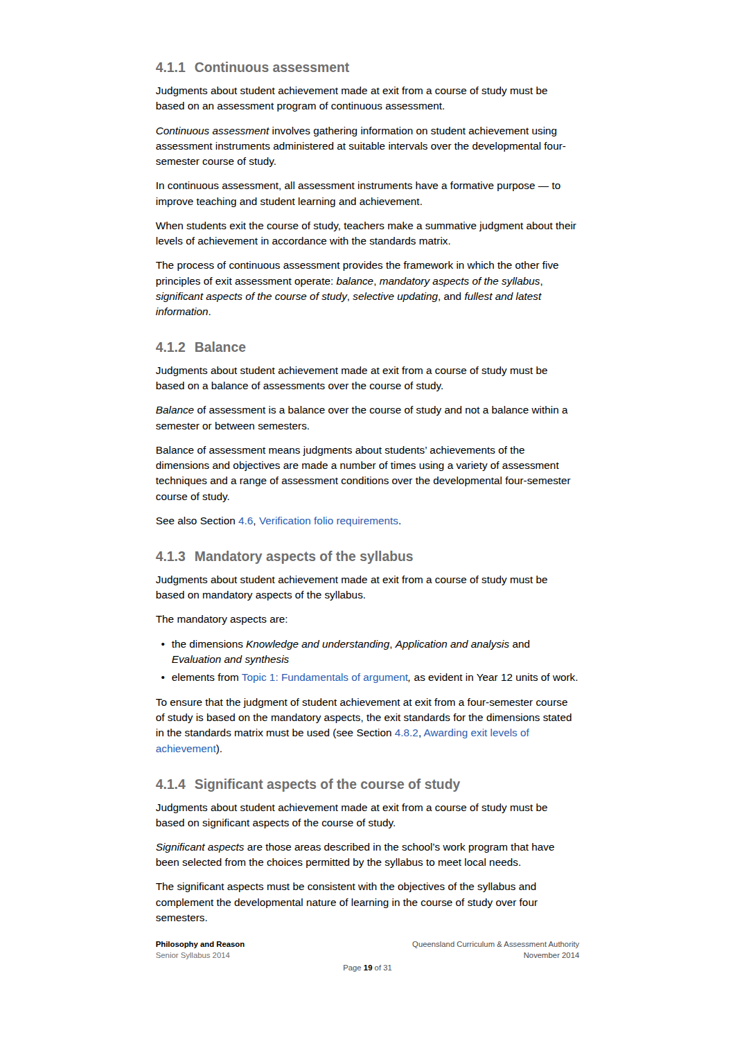4.1.1 Continuous assessment
Judgments about student achievement made at exit from a course of study must be based on an assessment program of continuous assessment.
Continuous assessment involves gathering information on student achievement using assessment instruments administered at suitable intervals over the developmental four-semester course of study.
In continuous assessment, all assessment instruments have a formative purpose — to improve teaching and student learning and achievement.
When students exit the course of study, teachers make a summative judgment about their levels of achievement in accordance with the standards matrix.
The process of continuous assessment provides the framework in which the other five principles of exit assessment operate: balance, mandatory aspects of the syllabus, significant aspects of the course of study, selective updating, and fullest and latest information.
4.1.2 Balance
Judgments about student achievement made at exit from a course of study must be based on a balance of assessments over the course of study.
Balance of assessment is a balance over the course of study and not a balance within a semester or between semesters.
Balance of assessment means judgments about students’ achievements of the dimensions and objectives are made a number of times using a variety of assessment techniques and a range of assessment conditions over the developmental four-semester course of study.
See also Section 4.6, Verification folio requirements.
4.1.3 Mandatory aspects of the syllabus
Judgments about student achievement made at exit from a course of study must be based on mandatory aspects of the syllabus.
The mandatory aspects are:
the dimensions Knowledge and understanding, Application and analysis and Evaluation and synthesis
elements from Topic 1: Fundamentals of argument, as evident in Year 12 units of work.
To ensure that the judgment of student achievement at exit from a four-semester course of study is based on the mandatory aspects, the exit standards for the dimensions stated in the standards matrix must be used (see Section 4.8.2, Awarding exit levels of achievement).
4.1.4 Significant aspects of the course of study
Judgments about student achievement made at exit from a course of study must be based on significant aspects of the course of study.
Significant aspects are those areas described in the school’s work program that have been selected from the choices permitted by the syllabus to meet local needs.
The significant aspects must be consistent with the objectives of the syllabus and complement the developmental nature of learning in the course of study over four semesters.
Philosophy and Reason
Senior Syllabus 2014
Queensland Curriculum & Assessment Authority
November 2014
Page 19 of 31